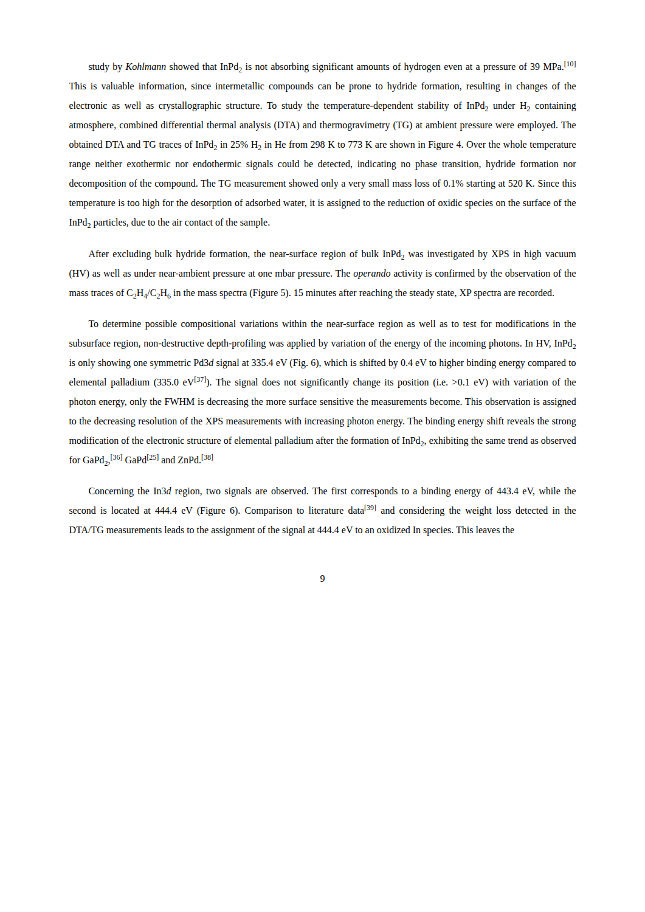study by Kohlmann showed that InPd2 is not absorbing significant amounts of hydrogen even at a pressure of 39 MPa.[10] This is valuable information, since intermetallic compounds can be prone to hydride formation, resulting in changes of the electronic as well as crystallographic structure. To study the temperature-dependent stability of InPd2 under H2 containing atmosphere, combined differential thermal analysis (DTA) and thermogravimetry (TG) at ambient pressure were employed. The obtained DTA and TG traces of InPd2 in 25% H2 in He from 298 K to 773 K are shown in Figure 4. Over the whole temperature range neither exothermic nor endothermic signals could be detected, indicating no phase transition, hydride formation nor decomposition of the compound. The TG measurement showed only a very small mass loss of 0.1% starting at 520 K. Since this temperature is too high for the desorption of adsorbed water, it is assigned to the reduction of oxidic species on the surface of the InPd2 particles, due to the air contact of the sample.
After excluding bulk hydride formation, the near-surface region of bulk InPd2 was investigated by XPS in high vacuum (HV) as well as under near-ambient pressure at one mbar pressure. The operando activity is confirmed by the observation of the mass traces of C2H4/C2H6 in the mass spectra (Figure 5). 15 minutes after reaching the steady state, XP spectra are recorded.
To determine possible compositional variations within the near-surface region as well as to test for modifications in the subsurface region, non-destructive depth-profiling was applied by variation of the energy of the incoming photons. In HV, InPd2 is only showing one symmetric Pd3d signal at 335.4 eV (Fig. 6), which is shifted by 0.4 eV to higher binding energy compared to elemental palladium (335.0 eV[37]). The signal does not significantly change its position (i.e. >0.1 eV) with variation of the photon energy, only the FWHM is decreasing the more surface sensitive the measurements become. This observation is assigned to the decreasing resolution of the XPS measurements with increasing photon energy. The binding energy shift reveals the strong modification of the electronic structure of elemental palladium after the formation of InPd2, exhibiting the same trend as observed for GaPd2,[36] GaPd[25] and ZnPd.[38]
Concerning the In3d region, two signals are observed. The first corresponds to a binding energy of 443.4 eV, while the second is located at 444.4 eV (Figure 6). Comparison to literature data[39] and considering the weight loss detected in the DTA/TG measurements leads to the assignment of the signal at 444.4 eV to an oxidized In species. This leaves the
9